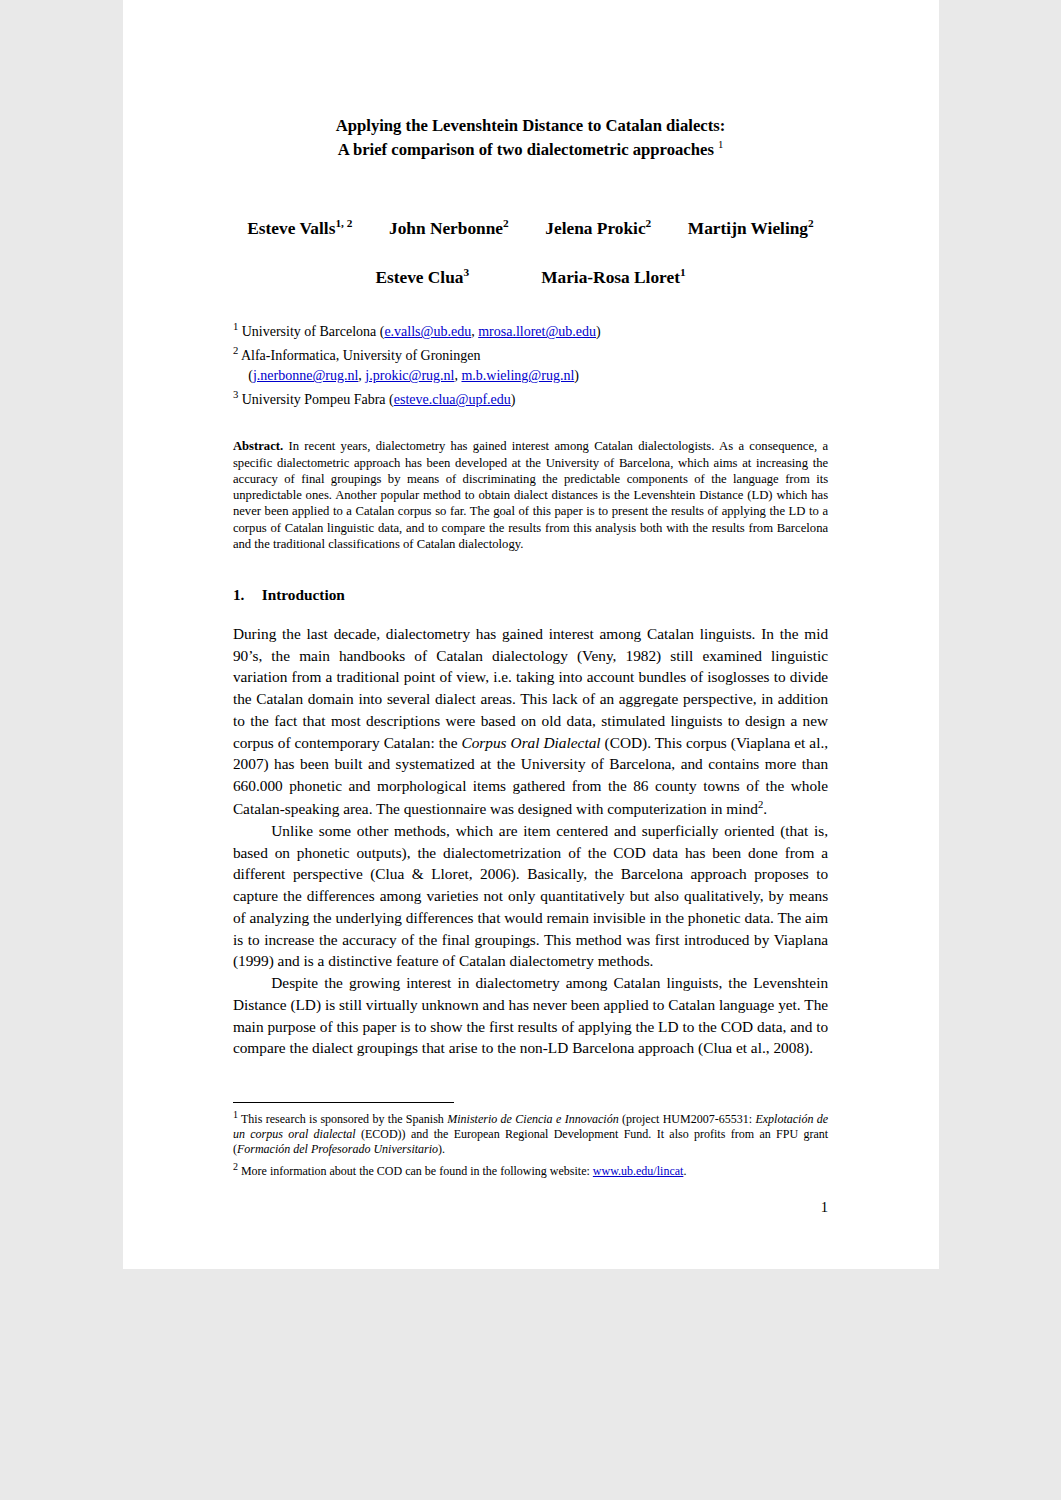Applying the Levenshtein Distance to Catalan dialects:
A brief comparison of two dialectometric approaches 1
Esteve Valls1, 2 John Nerbonne2 Jelena Prokic2 Martijn Wieling2
Esteve Clua3 Maria-Rosa Lloret1
1 University of Barcelona (e.valls@ub.edu, mrosa.lloret@ub.edu)
2 Alfa-Informatica, University of Groningen
(j.nerbonne@rug.nl, j.prokic@rug.nl, m.b.wieling@rug.nl)
3 University Pompeu Fabra (esteve.clua@upf.edu)
Abstract. In recent years, dialectometry has gained interest among Catalan dialectologists. As a consequence, a specific dialectometric approach has been developed at the University of Barcelona, which aims at increasing the accuracy of final groupings by means of discriminating the predictable components of the language from its unpredictable ones. Another popular method to obtain dialect distances is the Levenshtein Distance (LD) which has never been applied to a Catalan corpus so far. The goal of this paper is to present the results of applying the LD to a corpus of Catalan linguistic data, and to compare the results from this analysis both with the results from Barcelona and the traditional classifications of Catalan dialectology.
1. Introduction
During the last decade, dialectometry has gained interest among Catalan linguists. In the mid 90’s, the main handbooks of Catalan dialectology (Veny, 1982) still examined linguistic variation from a traditional point of view, i.e. taking into account bundles of isoglosses to divide the Catalan domain into several dialect areas. This lack of an aggregate perspective, in addition to the fact that most descriptions were based on old data, stimulated linguists to design a new corpus of contemporary Catalan: the Corpus Oral Dialectal (COD). This corpus (Viaplana et al., 2007) has been built and systematized at the University of Barcelona, and contains more than 660.000 phonetic and morphological items gathered from the 86 county towns of the whole Catalan-speaking area. The questionnaire was designed with computerization in mind2.
Unlike some other methods, which are item centered and superficially oriented (that is, based on phonetic outputs), the dialectometrization of the COD data has been done from a different perspective (Clua & Lloret, 2006). Basically, the Barcelona approach proposes to capture the differences among varieties not only quantitatively but also qualitatively, by means of analyzing the underlying differences that would remain invisible in the phonetic data. The aim is to increase the accuracy of the final groupings. This method was first introduced by Viaplana (1999) and is a distinctive feature of Catalan dialectometry methods.
Despite the growing interest in dialectometry among Catalan linguists, the Levenshtein Distance (LD) is still virtually unknown and has never been applied to Catalan language yet. The main purpose of this paper is to show the first results of applying the LD to the COD data, and to compare the dialect groupings that arise to the non-LD Barcelona approach (Clua et al., 2008).
1 This research is sponsored by the Spanish Ministerio de Ciencia e Innovación (project HUM2007-65531: Explotación de un corpus oral dialectal (ECOD)) and the European Regional Development Fund. It also profits from an FPU grant (Formación del Profesorado Universitario).
2 More information about the COD can be found in the following website: www.ub.edu/lincat.
1